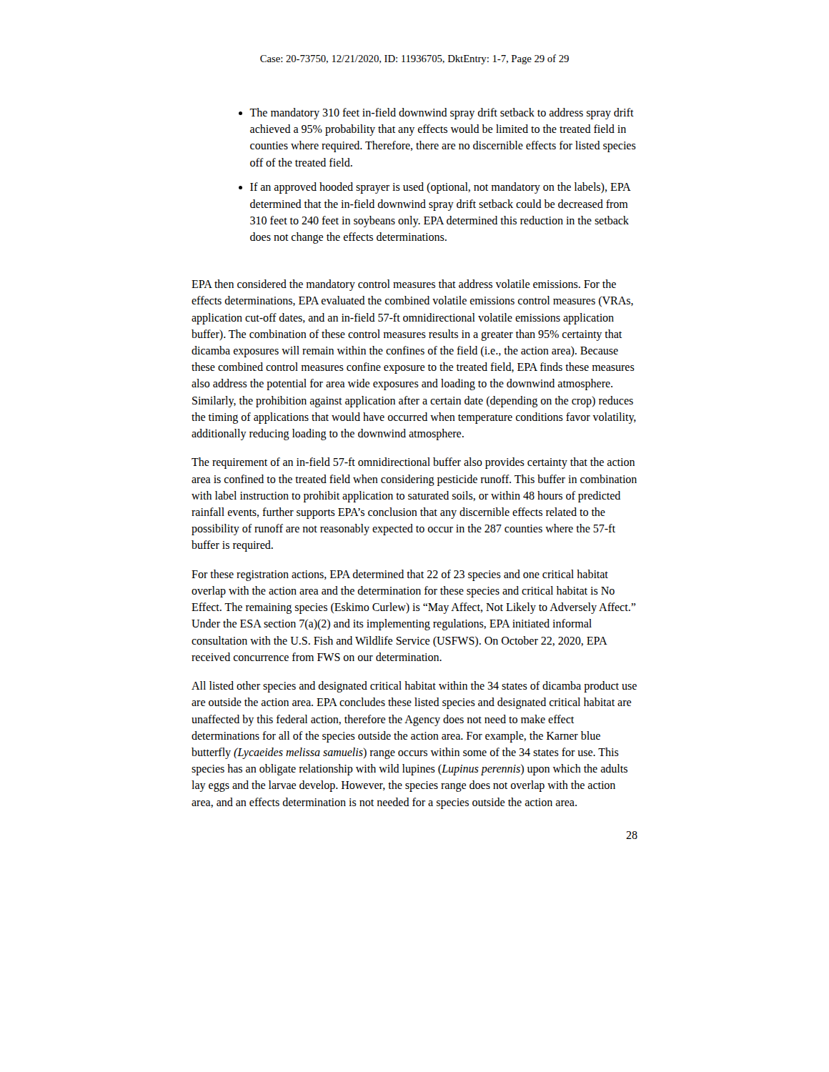Case: 20-73750, 12/21/2020, ID: 11936705, DktEntry: 1-7, Page 29 of 29
The mandatory 310 feet in-field downwind spray drift setback to address spray drift achieved a 95% probability that any effects would be limited to the treated field in counties where required. Therefore, there are no discernible effects for listed species off of the treated field.
If an approved hooded sprayer is used (optional, not mandatory on the labels), EPA determined that the in-field downwind spray drift setback could be decreased from 310 feet to 240 feet in soybeans only. EPA determined this reduction in the setback does not change the effects determinations.
EPA then considered the mandatory control measures that address volatile emissions. For the effects determinations, EPA evaluated the combined volatile emissions control measures (VRAs, application cut-off dates, and an in-field 57-ft omnidirectional volatile emissions application buffer). The combination of these control measures results in a greater than 95% certainty that dicamba exposures will remain within the confines of the field (i.e., the action area). Because these combined control measures confine exposure to the treated field, EPA finds these measures also address the potential for area wide exposures and loading to the downwind atmosphere. Similarly, the prohibition against application after a certain date (depending on the crop) reduces the timing of applications that would have occurred when temperature conditions favor volatility, additionally reducing loading to the downwind atmosphere.
The requirement of an in-field 57-ft omnidirectional buffer also provides certainty that the action area is confined to the treated field when considering pesticide runoff. This buffer in combination with label instruction to prohibit application to saturated soils, or within 48 hours of predicted rainfall events, further supports EPA’s conclusion that any discernible effects related to the possibility of runoff are not reasonably expected to occur in the 287 counties where the 57-ft buffer is required.
For these registration actions, EPA determined that 22 of 23 species and one critical habitat overlap with the action area and the determination for these species and critical habitat is No Effect. The remaining species (Eskimo Curlew) is “May Affect, Not Likely to Adversely Affect.” Under the ESA section 7(a)(2) and its implementing regulations, EPA initiated informal consultation with the U.S. Fish and Wildlife Service (USFWS). On October 22, 2020, EPA received concurrence from FWS on our determination.
All listed other species and designated critical habitat within the 34 states of dicamba product use are outside the action area. EPA concludes these listed species and designated critical habitat are unaffected by this federal action, therefore the Agency does not need to make effect determinations for all of the species outside the action area. For example, the Karner blue butterfly (Lycaeides melissa samuelis) range occurs within some of the 34 states for use. This species has an obligate relationship with wild lupines (Lupinus perennis) upon which the adults lay eggs and the larvae develop. However, the species range does not overlap with the action area, and an effects determination is not needed for a species outside the action area.
28